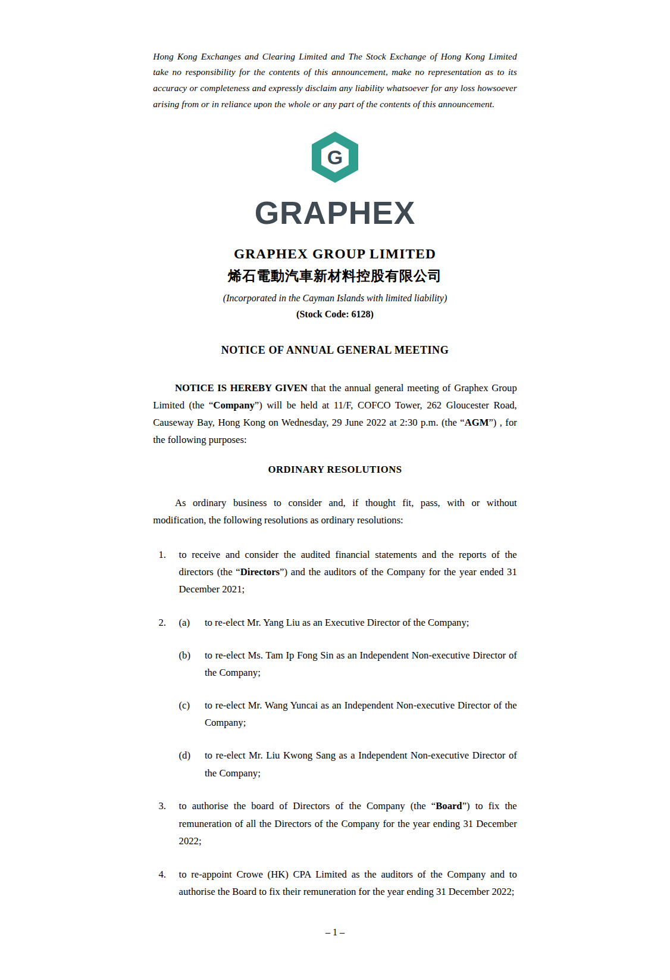Hong Kong Exchanges and Clearing Limited and The Stock Exchange of Hong Kong Limited take no responsibility for the contents of this announcement, make no representation as to its accuracy or completeness and expressly disclaim any liability whatsoever for any loss howsoever arising from or in reliance upon the whole or any part of the contents of this announcement.
G
GRAPHEX
GRAPHEX GROUP LIMITED
烯石電動汽車新材料控股有限公司
(Incorporated in the Cayman Islands with limited liability)
(Stock Code: 6128)
NOTICE OF ANNUAL GENERAL MEETING
NOTICE IS HEREBY GIVEN that the annual general meeting of Graphex Group Limited (the “Company”) will be held at 11/F, COFCO Tower, 262 Gloucester Road, Causeway Bay, Hong Kong on Wednesday, 29 June 2022 at 2:30 p.m. (the “AGM”) , for the following purposes:
ORDINARY RESOLUTIONS
As ordinary business to consider and, if thought fit, pass, with or without modification, the following resolutions as ordinary resolutions:
1. to receive and consider the audited financial statements and the reports of the directors (the “Directors”) and the auditors of the Company for the year ended 31 December 2021;
2.
(a) to re-elect Mr. Yang Liu as an Executive Director of the Company;
(b) to re-elect Ms. Tam Ip Fong Sin as an Independent Non-executive Director of the Company;
(c) to re-elect Mr. Wang Yuncai as an Independent Non-executive Director of the Company;
(d) to re-elect Mr. Liu Kwong Sang as a Independent Non-executive Director of the Company;
3. to authorise the board of Directors of the Company (the “Board”) to fix the remuneration of all the Directors of the Company for the year ending 31 December 2022;
4. to re-appoint Crowe (HK) CPA Limited as the auditors of the Company and to authorise the Board to fix their remuneration for the year ending 31 December 2022;
– 1 –